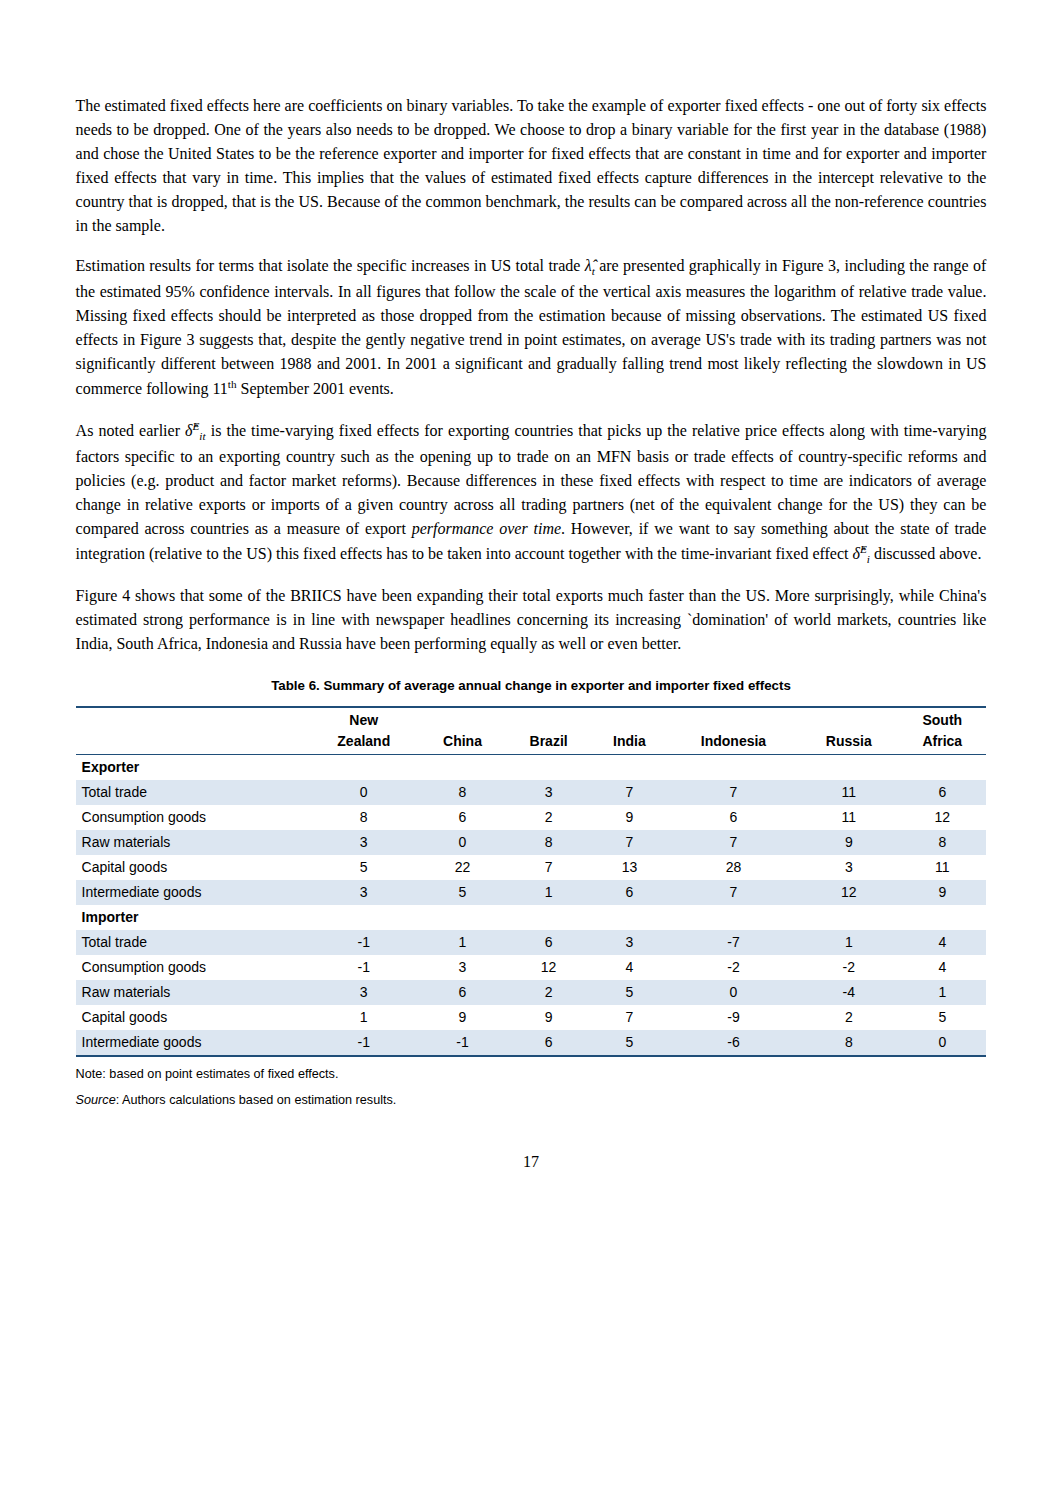The estimated fixed effects here are coefficients on binary variables. To take the example of exporter fixed effects - one out of forty six effects needs to be dropped. One of the years also needs to be dropped. We choose to drop a binary variable for the first year in the database (1988) and chose the United States to be the reference exporter and importer for fixed effects that are constant in time and for exporter and importer fixed effects that vary in time. This implies that the values of estimated fixed effects capture differences in the intercept relevative to the country that is dropped, that is the US. Because of the common benchmark, the results can be compared across all the non-reference countries in the sample.
Estimation results for terms that isolate the specific increases in US total trade λ̂t are presented graphically in Figure 3, including the range of the estimated 95% confidence intervals. In all figures that follow the scale of the vertical axis measures the logarithm of relative trade value. Missing fixed effects should be interpreted as those dropped from the estimation because of missing observations. The estimated US fixed effects in Figure 3 suggests that, despite the gently negative trend in point estimates, on average US's trade with its trading partners was not significantly different between 1988 and 2001. In 2001 a significant and gradually falling trend most likely reflecting the slowdown in US commerce following 11th September 2001 events.
As noted earlier δ̂Eit is the time-varying fixed effects for exporting countries that picks up the relative price effects along with time-varying factors specific to an exporting country such as the opening up to trade on an MFN basis or trade effects of country-specific reforms and policies (e.g. product and factor market reforms). Because differences in these fixed effects with respect to time are indicators of average change in relative exports or imports of a given country across all trading partners (net of the equivalent change for the US) they can be compared across countries as a measure of export performance over time. However, if we want to say something about the state of trade integration (relative to the US) this fixed effects has to be taken into account together with the time-invariant fixed effect δ̂Ei discussed above.
Figure 4 shows that some of the BRIICS have been expanding their total exports much faster than the US. More surprisingly, while China's estimated strong performance is in line with newspaper headlines concerning its increasing `domination' of world markets, countries like India, South Africa, Indonesia and Russia have been performing equally as well or even better.
Table 6. Summary of average annual change in exporter and importer fixed effects
| | New Zealand | China | Brazil | India | Indonesia | Russia | South Africa |
| --- | --- | --- | --- | --- | --- | --- | --- |
| Exporter |
| Total trade | 0 | 8 | 3 | 7 | 7 | 11 | 6 |
| Consumption goods | 8 | 6 | 2 | 9 | 6 | 11 | 12 |
| Raw materials | 3 | 0 | 8 | 7 | 7 | 9 | 8 |
| Capital goods | 5 | 22 | 7 | 13 | 28 | 3 | 11 |
| Intermediate goods | 3 | 5 | 1 | 6 | 7 | 12 | 9 |
| Importer |
| Total trade | -1 | 1 | 6 | 3 | -7 | 1 | 4 |
| Consumption goods | -1 | 3 | 12 | 4 | -2 | -2 | 4 |
| Raw materials | 3 | 6 | 2 | 5 | 0 | -4 | 1 |
| Capital goods | 1 | 9 | 9 | 7 | -9 | 2 | 5 |
| Intermediate goods | -1 | -1 | 6 | 5 | -6 | 8 | 0 |
Note: based on point estimates of fixed effects.
Source: Authors calculations based on estimation results.
17